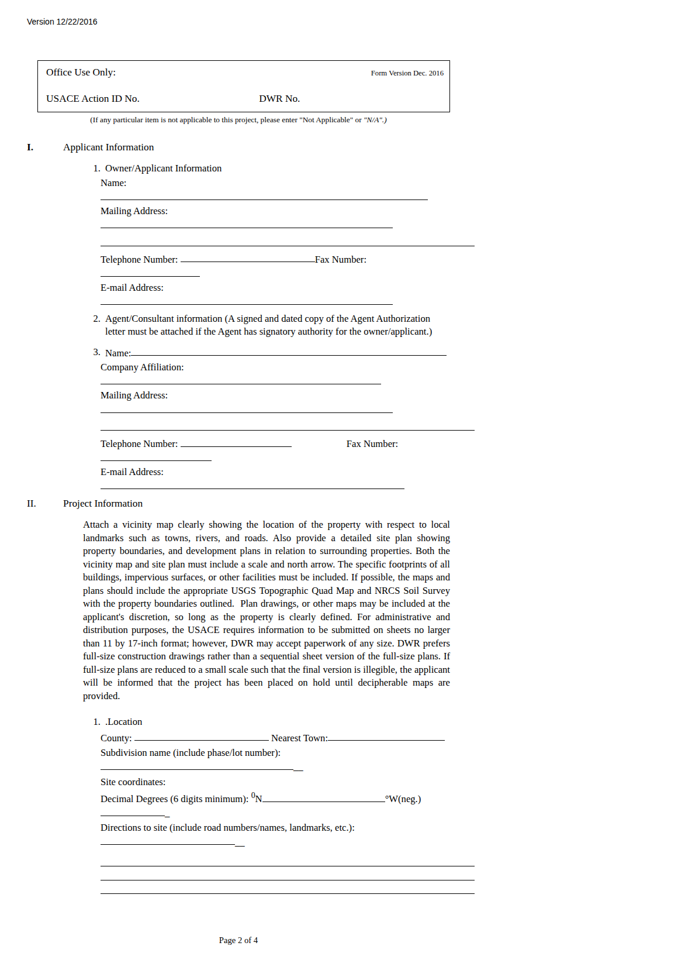Version 12/22/2016
Office Use Only: Form Version Dec. 2016
USACE Action ID No. DWR No.
(If any particular item is not applicable to this project, please enter "Not Applicable" or "N/A".)
I. Applicant Information
1. Owner/Applicant Information
Name:
Mailing Address:
Telephone Number: Fax Number:
E-mail Address:
2. Agent/Consultant information (A signed and dated copy of the Agent Authorization letter must be attached if the Agent has signatory authority for the owner/applicant.)
3. Name:
Company Affiliation:
Mailing Address:
Telephone Number: Fax Number:
E-mail Address:
II. Project Information
Attach a vicinity map clearly showing the location of the property with respect to local landmarks such as towns, rivers, and roads. Also provide a detailed site plan showing property boundaries, and development plans in relation to surrounding properties. Both the vicinity map and site plan must include a scale and north arrow. The specific footprints of all buildings, impervious surfaces, or other facilities must be included. If possible, the maps and plans should include the appropriate USGS Topographic Quad Map and NRCS Soil Survey with the property boundaries outlined. Plan drawings, or other maps may be included at the applicant's discretion, so long as the property is clearly defined. For administrative and distribution purposes, the USACE requires information to be submitted on sheets no larger than 11 by 17-inch format; however, DWR may accept paperwork of any size. DWR prefers full-size construction drawings rather than a sequential sheet version of the full-size plans. If full-size plans are reduced to a small scale such that the final version is illegible, the applicant will be informed that the project has been placed on hold until decipherable maps are provided.
1. .Location
County: Nearest Town:
Subdivision name (include phase/lot number): __
Site coordinates:
Decimal Degrees (6 digits minimum): 0N °W(neg.) _
Directions to site (include road numbers/names, landmarks, etc.): __
Page 2 of 4